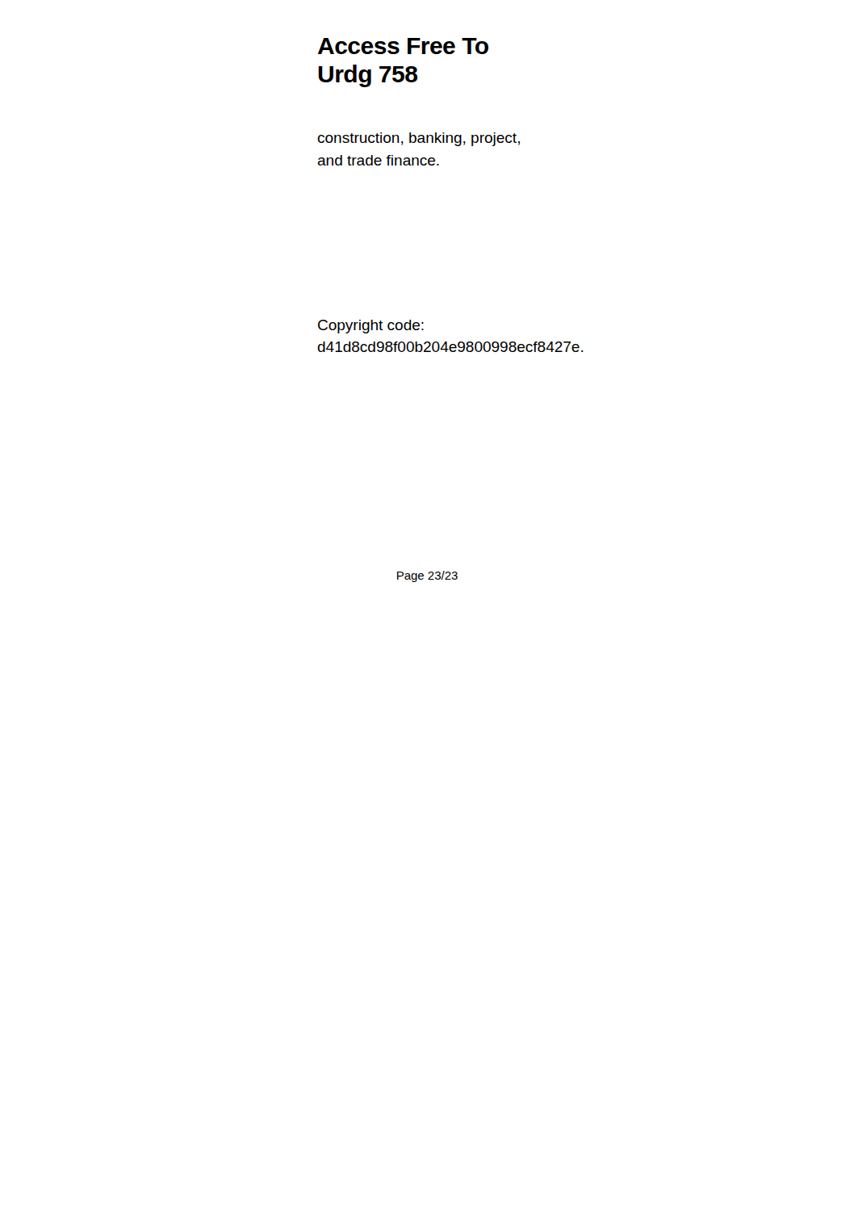Access Free To Urdg 758
construction, banking, project, and trade finance.
Copyright code: d41d8cd98f00b204e9800998ecf8427e.
Page 23/23